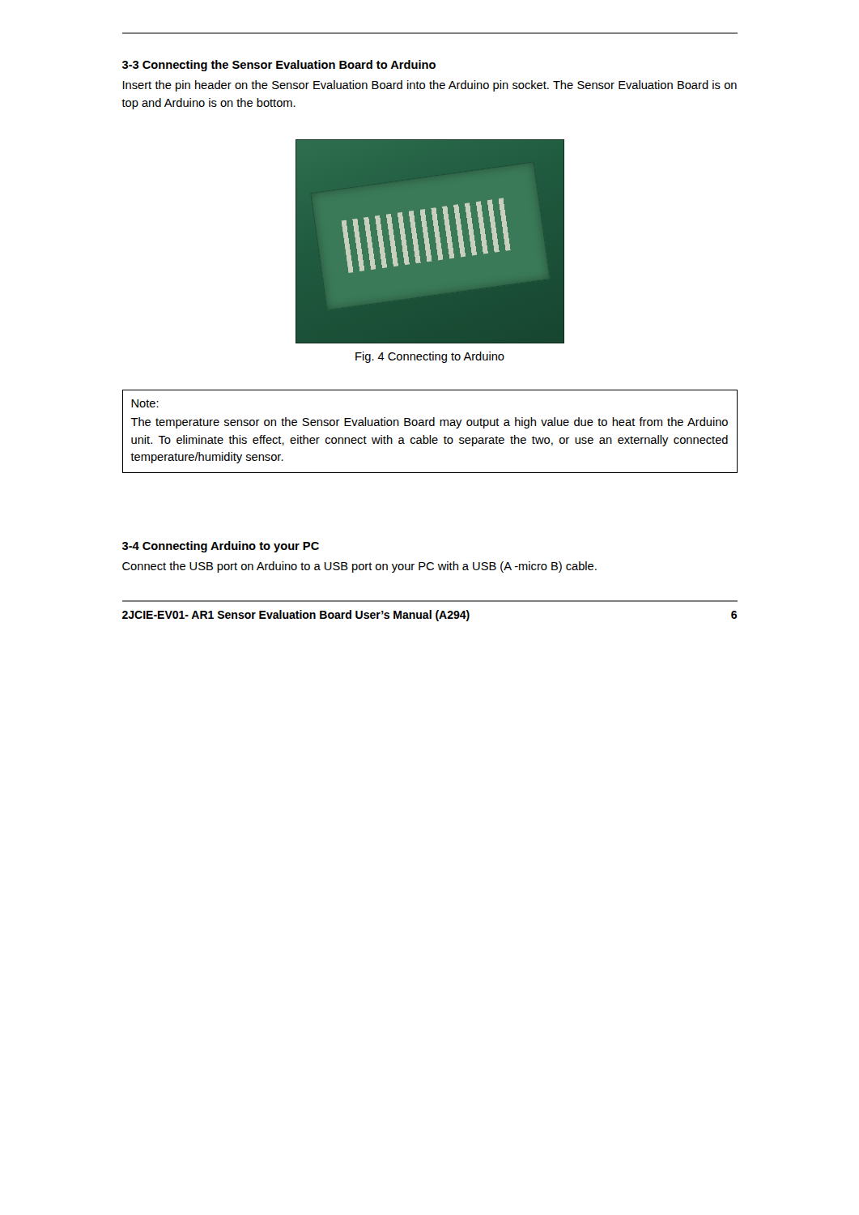3-3 Connecting the Sensor Evaluation Board to Arduino
Insert the pin header on the Sensor Evaluation Board into the Arduino pin socket. The Sensor Evaluation Board is on top and Arduino is on the bottom.
Fig. 4 Connecting to Arduino
Note:
The temperature sensor on the Sensor Evaluation Board may output a high value due to heat from the Arduino unit. To eliminate this effect, either connect with a cable to separate the two, or use an externally connected temperature/humidity sensor.
3-4 Connecting Arduino to your PC
Connect the USB port on Arduino to a USB port on your PC with a USB (A -micro B) cable.
2JCIE-EV01- AR1 Sensor Evaluation Board User’s Manual (A294) 6